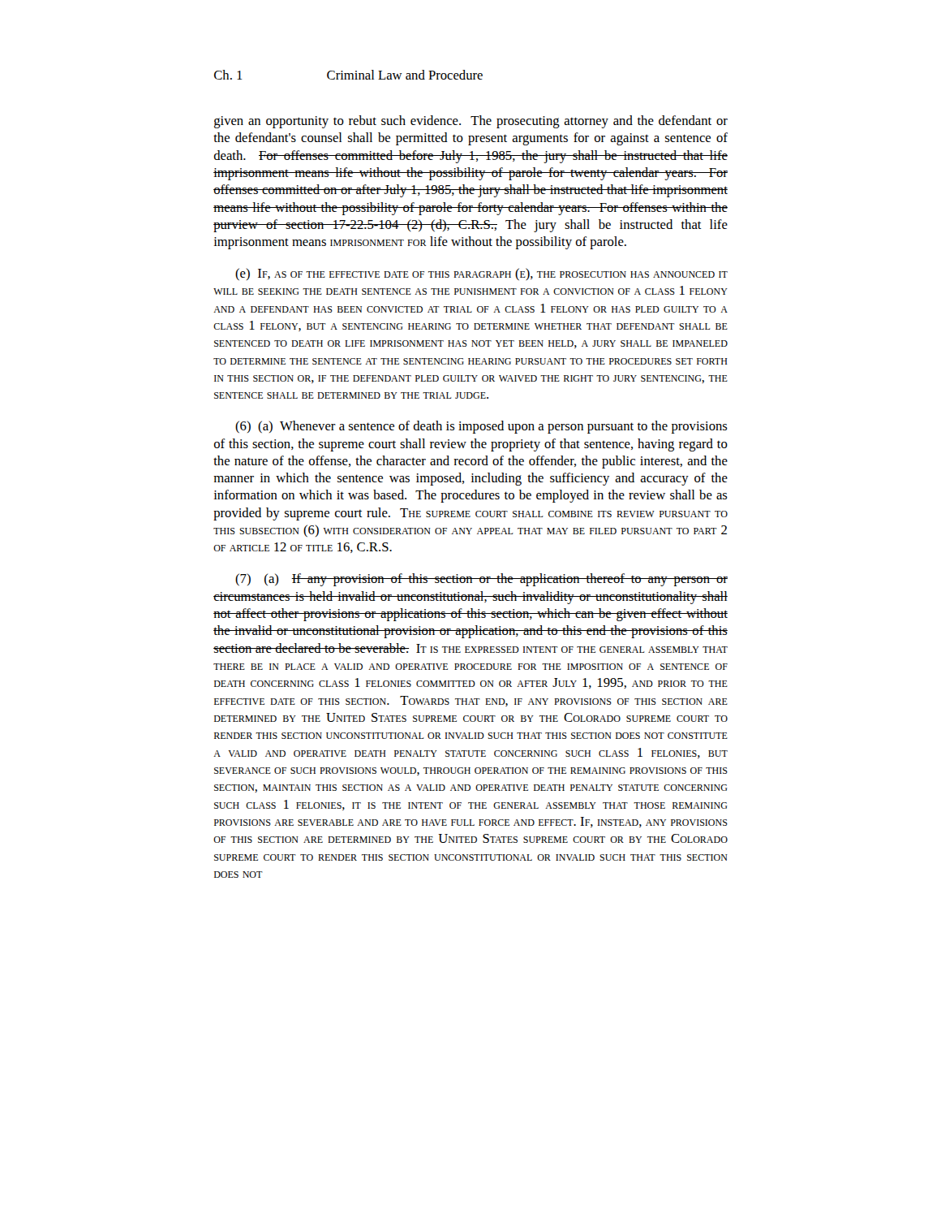Ch. 1
Criminal Law and Procedure
given an opportunity to rebut such evidence. The prosecuting attorney and the defendant or the defendant's counsel shall be permitted to present arguments for or against a sentence of death. For offenses committed before July 1, 1985, the jury shall be instructed that life imprisonment means life without the possibility of parole for twenty calendar years. For offenses committed on or after July 1, 1985, the jury shall be instructed that life imprisonment means life without the possibility of parole for forty calendar years. For offenses within the purview of section 17-22.5-104 (2) (d), C.R.S., The jury shall be instructed that life imprisonment means imprisonment for life without the possibility of parole.
(e) If, as of the effective date of this paragraph (e), the prosecution has announced it will be seeking the death sentence as the punishment for a conviction of a class 1 felony and a defendant has been convicted at trial of a class 1 felony or has pled guilty to a class 1 felony, but a sentencing hearing to determine whether that defendant shall be sentenced to death or life imprisonment has not yet been held, a jury shall be impaneled to determine the sentence at the sentencing hearing pursuant to the procedures set forth in this section or, if the defendant pled guilty or waived the right to jury sentencing, the sentence shall be determined by the trial judge.
(6) (a) Whenever a sentence of death is imposed upon a person pursuant to the provisions of this section, the supreme court shall review the propriety of that sentence, having regard to the nature of the offense, the character and record of the offender, the public interest, and the manner in which the sentence was imposed, including the sufficiency and accuracy of the information on which it was based. The procedures to be employed in the review shall be as provided by supreme court rule. The supreme court shall combine its review pursuant to this subsection (6) with consideration of any appeal that may be filed pursuant to part 2 of article 12 of title 16, C.R.S.
(7) (a) If any provision of this section or the application thereof to any person or circumstances is held invalid or unconstitutional, such invalidity or unconstitutionality shall not affect other provisions or applications of this section, which can be given effect without the invalid or unconstitutional provision or application, and to this end the provisions of this section are declared to be severable. It is the expressed intent of the general assembly that there be in place a valid and operative procedure for the imposition of a sentence of death concerning class 1 felonies committed on or after July 1, 1995, and prior to the effective date of this section. Towards that end, if any provisions of this section are determined by the United States supreme court or by the Colorado supreme court to render this section unconstitutional or invalid such that this section does not constitute a valid and operative death penalty statute concerning such class 1 felonies, but severance of such provisions would, through operation of the remaining provisions of this section, maintain this section as a valid and operative death penalty statute concerning such class 1 felonies, it is the intent of the general assembly that those remaining provisions are severable and are to have full force and effect. If, instead, any provisions of this section are determined by the United States supreme court or by the Colorado supreme court to render this section unconstitutional or invalid such that this section does not